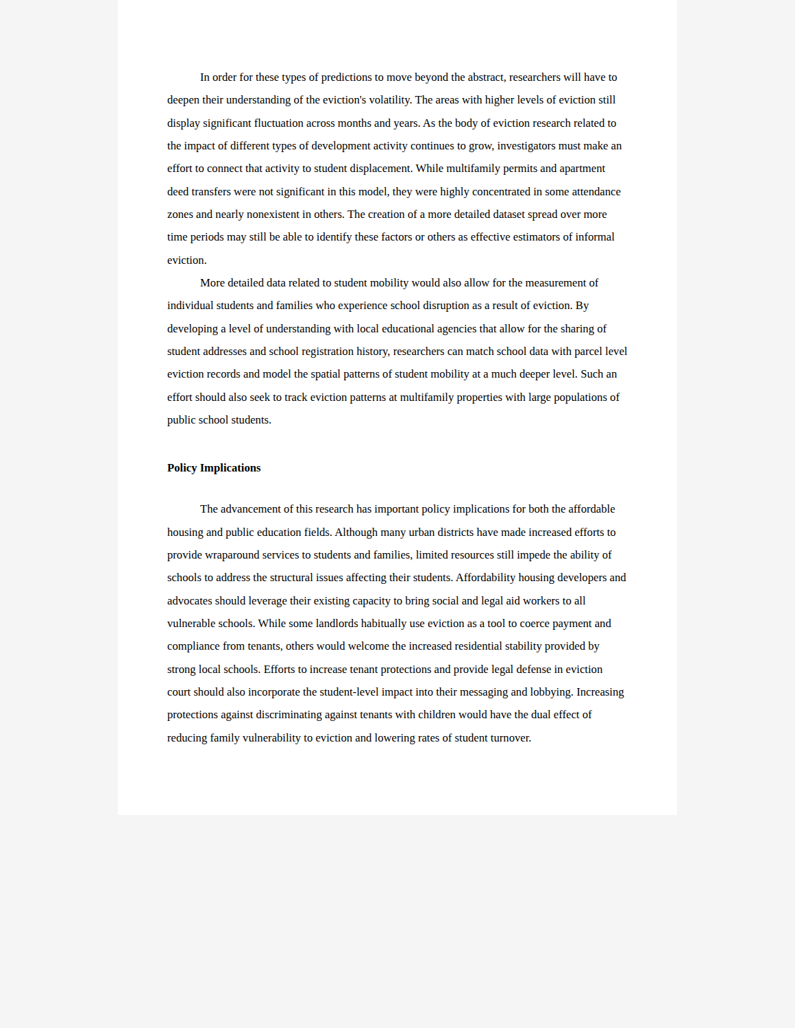In order for these types of predictions to move beyond the abstract, researchers will have to deepen their understanding of the eviction's volatility. The areas with higher levels of eviction still display significant fluctuation across months and years. As the body of eviction research related to the impact of different types of development activity continues to grow, investigators must make an effort to connect that activity to student displacement. While multifamily permits and apartment deed transfers were not significant in this model, they were highly concentrated in some attendance zones and nearly nonexistent in others. The creation of a more detailed dataset spread over more time periods may still be able to identify these factors or others as effective estimators of informal eviction.
More detailed data related to student mobility would also allow for the measurement of individual students and families who experience school disruption as a result of eviction. By developing a level of understanding with local educational agencies that allow for the sharing of student addresses and school registration history, researchers can match school data with parcel level eviction records and model the spatial patterns of student mobility at a much deeper level. Such an effort should also seek to track eviction patterns at multifamily properties with large populations of public school students.
Policy Implications
The advancement of this research has important policy implications for both the affordable housing and public education fields. Although many urban districts have made increased efforts to provide wraparound services to students and families, limited resources still impede the ability of schools to address the structural issues affecting their students. Affordability housing developers and advocates should leverage their existing capacity to bring social and legal aid workers to all vulnerable schools. While some landlords habitually use eviction as a tool to coerce payment and compliance from tenants, others would welcome the increased residential stability provided by strong local schools. Efforts to increase tenant protections and provide legal defense in eviction court should also incorporate the student-level impact into their messaging and lobbying. Increasing protections against discriminating against tenants with children would have the dual effect of reducing family vulnerability to eviction and lowering rates of student turnover.